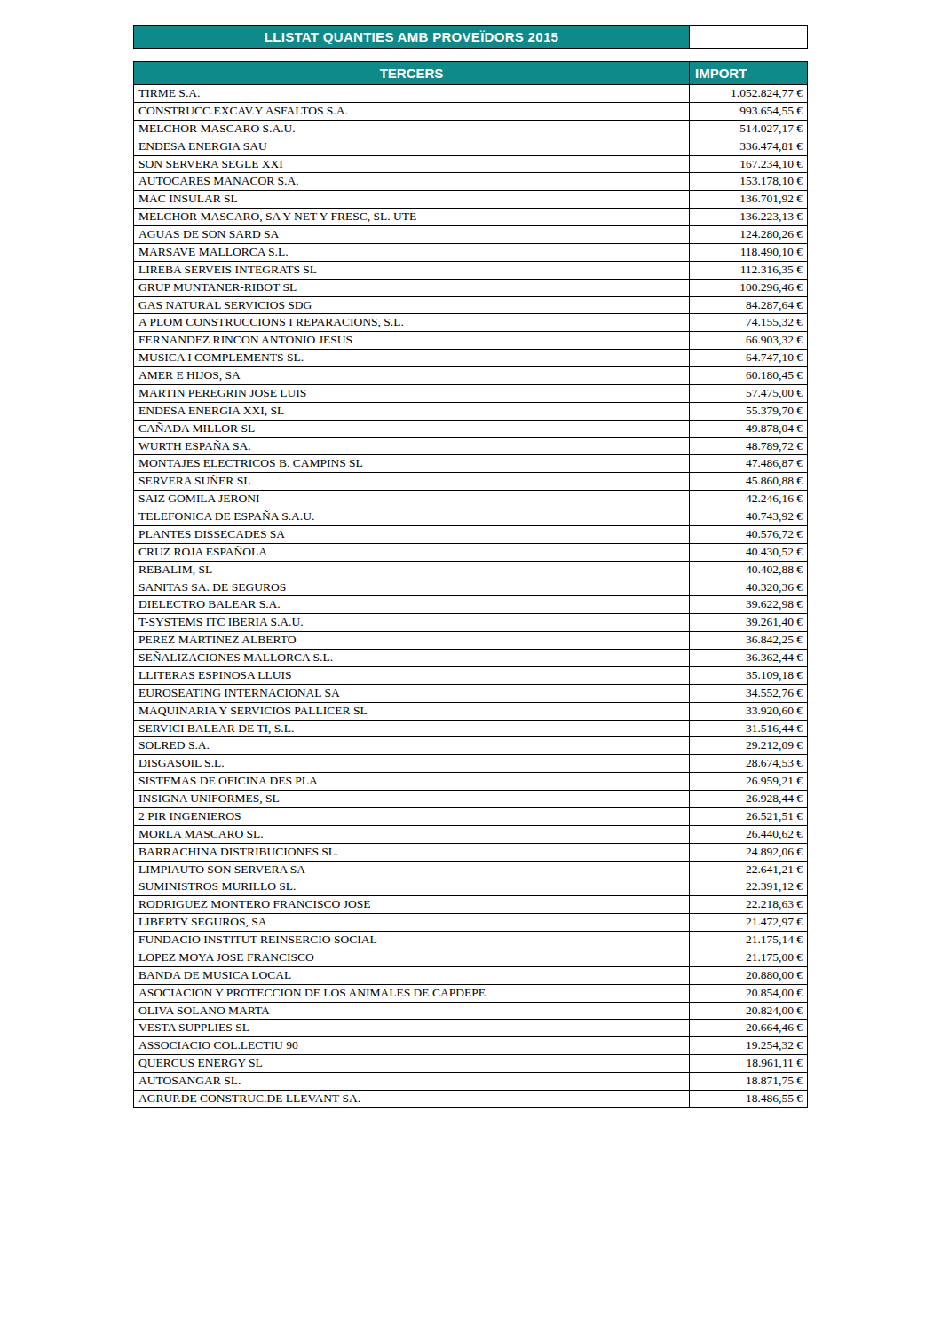| LLISTAT QUANTIES AMB PROVEÏDORS 2015 | |
| TERCERS | IMPORT |
| --- | --- |
| TIRME S.A. | 1.052.824,77 € |
| CONSTRUCC.EXCAV.Y ASFALTOS S.A. | 993.654,55 € |
| MELCHOR MASCARO S.A.U. | 514.027,17 € |
| ENDESA ENERGIA SAU | 336.474,81 € |
| SON SERVERA SEGLE XXI | 167.234,10 € |
| AUTOCARES MANACOR S.A. | 153.178,10 € |
| MAC INSULAR SL | 136.701,92 € |
| MELCHOR MASCARO, SA Y NET Y FRESC, SL. UTE | 136.223,13 € |
| AGUAS DE SON SARD SA | 124.280,26 € |
| MARSAVE MALLORCA S.L. | 118.490,10 € |
| LIREBA SERVEIS INTEGRATS SL | 112.316,35 € |
| GRUP MUNTANER-RIBOT SL | 100.296,46 € |
| GAS NATURAL SERVICIOS SDG | 84.287,64 € |
| A PLOM CONSTRUCCIONS I REPARACIONS, S.L. | 74.155,32 € |
| FERNANDEZ RINCON ANTONIO JESUS | 66.903,32 € |
| MUSICA I COMPLEMENTS SL. | 64.747,10 € |
| AMER E HIJOS, SA | 60.180,45 € |
| MARTIN PEREGRIN JOSE LUIS | 57.475,00 € |
| ENDESA ENERGIA XXI, SL | 55.379,70 € |
| CAÑADA MILLOR SL | 49.878,04 € |
| WURTH ESPAÑA SA. | 48.789,72 € |
| MONTAJES ELECTRICOS B. CAMPINS SL | 47.486,87 € |
| SERVERA SUÑER SL | 45.860,88 € |
| SAIZ GOMILA JERONI | 42.246,16 € |
| TELEFONICA DE ESPAÑA S.A.U. | 40.743,92 € |
| PLANTES DISSECADES SA | 40.576,72 € |
| CRUZ ROJA ESPAÑOLA | 40.430,52 € |
| REBALIM, SL | 40.402,88 € |
| SANITAS SA. DE SEGUROS | 40.320,36 € |
| DIELECTRO BALEAR S.A. | 39.622,98 € |
| T-SYSTEMS ITC IBERIA S.A.U. | 39.261,40 € |
| PEREZ MARTINEZ ALBERTO | 36.842,25 € |
| SEÑALIZACIONES MALLORCA S.L. | 36.362,44 € |
| LLITERAS ESPINOSA LLUIS | 35.109,18 € |
| EUROSEATING INTERNACIONAL SA | 34.552,76 € |
| MAQUINARIA Y SERVICIOS PALLICER SL | 33.920,60 € |
| SERVICI BALEAR DE TI, S.L. | 31.516,44 € |
| SOLRED S.A. | 29.212,09 € |
| DISGASOIL S.L. | 28.674,53 € |
| SISTEMAS DE OFICINA DES PLA | 26.959,21 € |
| INSIGNA UNIFORMES, SL | 26.928,44 € |
| 2 PIR INGENIEROS | 26.521,51 € |
| MORLA MASCARO SL. | 26.440,62 € |
| BARRACHINA DISTRIBUCIONES.SL. | 24.892,06 € |
| LIMPIAUTO SON SERVERA SA | 22.641,21 € |
| SUMINISTROS MURILLO SL. | 22.391,12 € |
| RODRIGUEZ MONTERO FRANCISCO JOSE | 22.218,63 € |
| LIBERTY SEGUROS, SA | 21.472,97 € |
| FUNDACIO INSTITUT REINSERCIO SOCIAL | 21.175,14 € |
| LOPEZ MOYA JOSE FRANCISCO | 21.175,00 € |
| BANDA DE MUSICA LOCAL | 20.880,00 € |
| ASOCIACION Y PROTECCION DE LOS ANIMALES DE CAPDEPE | 20.854,00 € |
| OLIVA SOLANO MARTA | 20.824,00 € |
| VESTA SUPPLIES SL | 20.664,46 € |
| ASSOCIACIO COL.LECTIU 90 | 19.254,32 € |
| QUERCUS ENERGY SL | 18.961,11 € |
| AUTOSANGAR SL. | 18.871,75 € |
| AGRUP.DE CONSTRUC.DE LLEVANT SA. | 18.486,55 € |